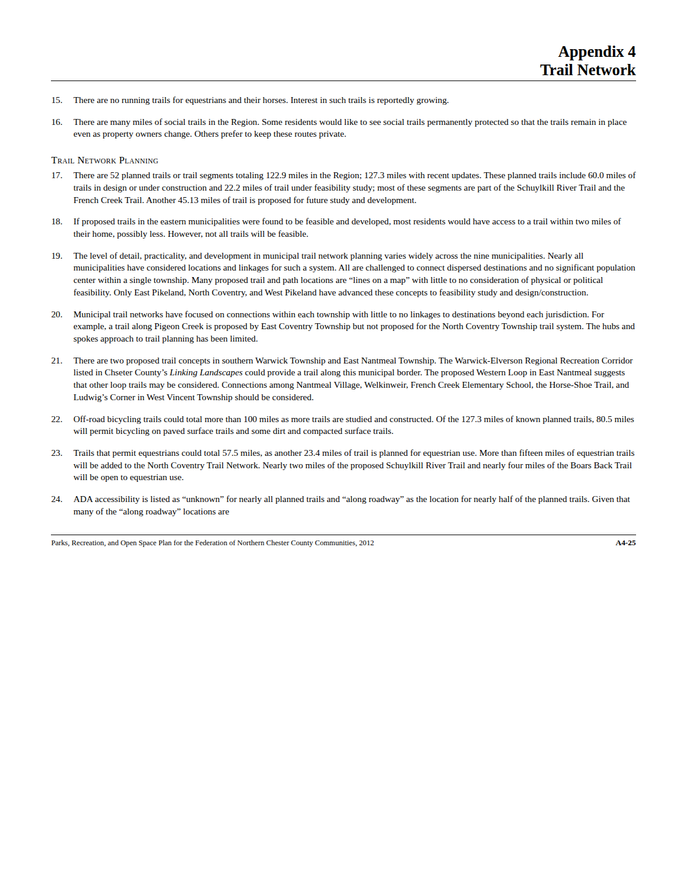Appendix 4
Trail Network
15. There are no running trails for equestrians and their horses. Interest in such trails is reportedly growing.
16. There are many miles of social trails in the Region. Some residents would like to see social trails permanently protected so that the trails remain in place even as property owners change. Others prefer to keep these routes private.
Trail Network Planning
17. There are 52 planned trails or trail segments totaling 122.9 miles in the Region; 127.3 miles with recent updates. These planned trails include 60.0 miles of trails in design or under construction and 22.2 miles of trail under feasibility study; most of these segments are part of the Schuylkill River Trail and the French Creek Trail. Another 45.13 miles of trail is proposed for future study and development.
18. If proposed trails in the eastern municipalities were found to be feasible and developed, most residents would have access to a trail within two miles of their home, possibly less. However, not all trails will be feasible.
19. The level of detail, practicality, and development in municipal trail network planning varies widely across the nine municipalities. Nearly all municipalities have considered locations and linkages for such a system. All are challenged to connect dispersed destinations and no significant population center within a single township. Many proposed trail and path locations are “lines on a map” with little to no consideration of physical or political feasibility. Only East Pikeland, North Coventry, and West Pikeland have advanced these concepts to feasibility study and design/construction.
20. Municipal trail networks have focused on connections within each township with little to no linkages to destinations beyond each jurisdiction. For example, a trail along Pigeon Creek is proposed by East Coventry Township but not proposed for the North Coventry Township trail system. The hubs and spokes approach to trail planning has been limited.
21. There are two proposed trail concepts in southern Warwick Township and East Nantmeal Township. The Warwick-Elverson Regional Recreation Corridor listed in Chseter County’s Linking Landscapes could provide a trail along this municipal border. The proposed Western Loop in East Nantmeal suggests that other loop trails may be considered. Connections among Nantmeal Village, Welkinweir, French Creek Elementary School, the Horse-Shoe Trail, and Ludwig’s Corner in West Vincent Township should be considered.
22. Off-road bicycling trails could total more than 100 miles as more trails are studied and constructed. Of the 127.3 miles of known planned trails, 80.5 miles will permit bicycling on paved surface trails and some dirt and compacted surface trails.
23. Trails that permit equestrians could total 57.5 miles, as another 23.4 miles of trail is planned for equestrian use. More than fifteen miles of equestrian trails will be added to the North Coventry Trail Network. Nearly two miles of the proposed Schuylkill River Trail and nearly four miles of the Boars Back Trail will be open to equestrian use.
24. ADA accessibility is listed as “unknown” for nearly all planned trails and “along roadway” as the location for nearly half of the planned trails. Given that many of the “along roadway” locations are
Parks, Recreation, and Open Space Plan for the Federation of Northern Chester County Communities, 2012 A4-25